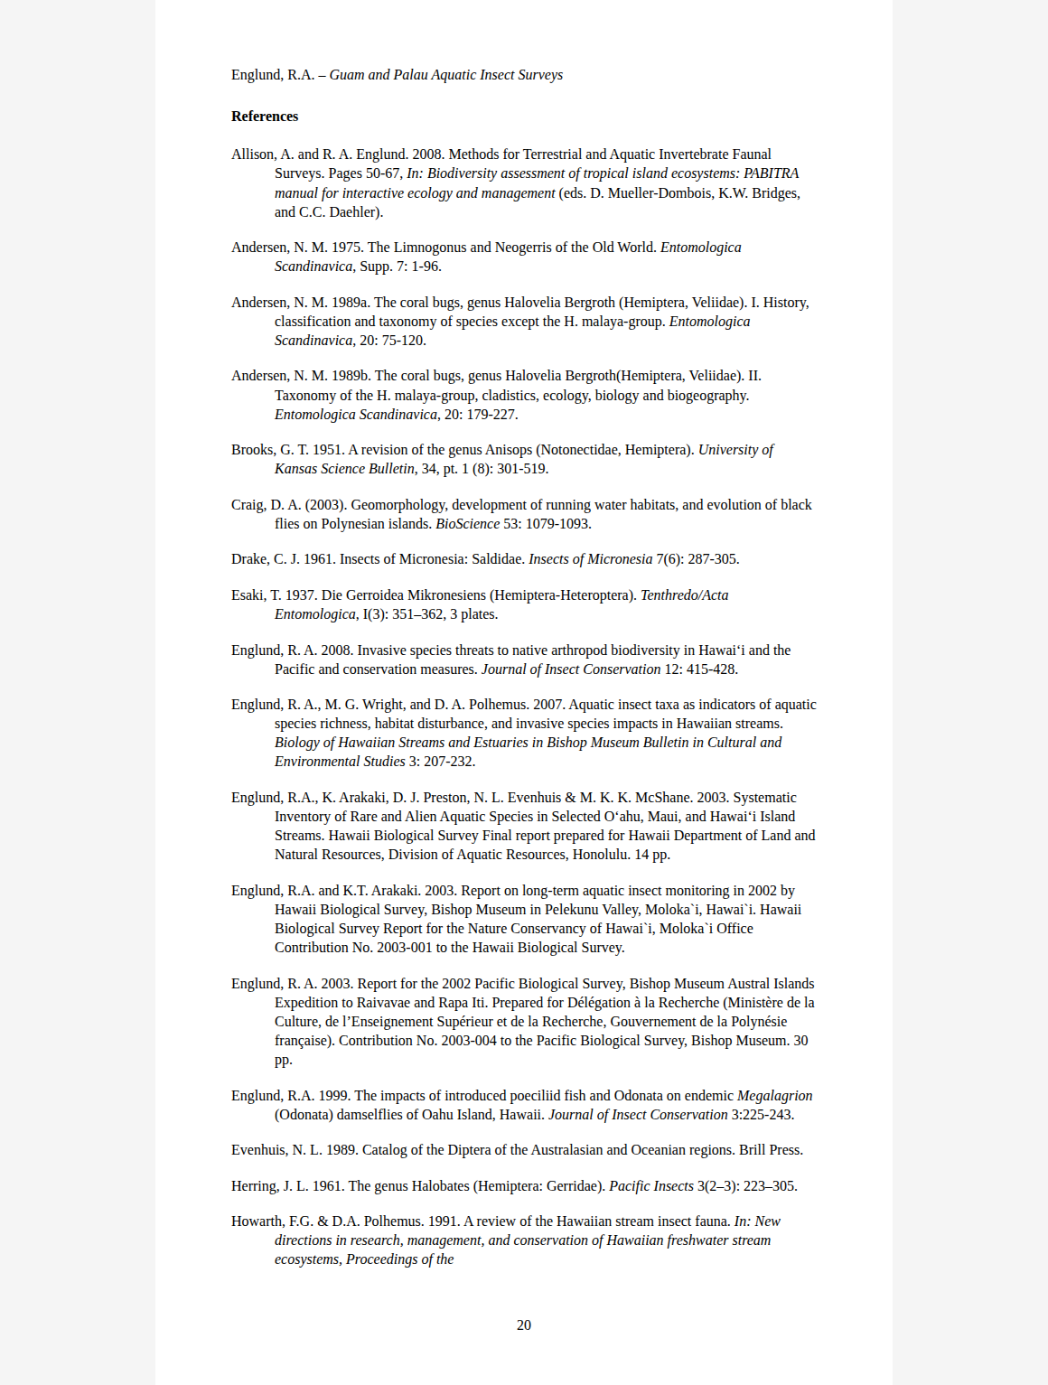Englund, R.A. – Guam and Palau Aquatic Insect Surveys
References
Allison, A. and R. A. Englund. 2008. Methods for Terrestrial and Aquatic Invertebrate Faunal Surveys. Pages 50-67, In: Biodiversity assessment of tropical island ecosystems: PABITRA manual for interactive ecology and management (eds. D. Mueller-Dombois, K.W. Bridges, and C.C. Daehler).
Andersen, N. M. 1975. The Limnogonus and Neogerris of the Old World. Entomologica Scandinavica, Supp. 7: 1-96.
Andersen, N. M. 1989a. The coral bugs, genus Halovelia Bergroth (Hemiptera, Veliidae). I. History, classification and taxonomy of species except the H. malaya-group. Entomologica Scandinavica, 20: 75-120.
Andersen, N. M. 1989b. The coral bugs, genus Halovelia Bergroth(Hemiptera, Veliidae). II. Taxonomy of the H. malaya-group, cladistics, ecology, biology and biogeography. Entomologica Scandinavica, 20: 179-227.
Brooks, G. T. 1951. A revision of the genus Anisops (Notonectidae, Hemiptera). University of Kansas Science Bulletin, 34, pt. 1 (8): 301-519.
Craig, D. A. (2003). Geomorphology, development of running water habitats, and evolution of black flies on Polynesian islands. BioScience 53: 1079-1093.
Drake, C. J. 1961. Insects of Micronesia: Saldidae. Insects of Micronesia 7(6): 287-305.
Esaki, T. 1937. Die Gerroidea Mikronesiens (Hemiptera-Heteroptera). Tenthredo/Acta Entomologica, I(3): 351–362, 3 plates.
Englund, R. A. 2008. Invasive species threats to native arthropod biodiversity in Hawai‘i and the Pacific and conservation measures. Journal of Insect Conservation 12: 415-428.
Englund, R. A., M. G. Wright, and D. A. Polhemus. 2007. Aquatic insect taxa as indicators of aquatic species richness, habitat disturbance, and invasive species impacts in Hawaiian streams. Biology of Hawaiian Streams and Estuaries in Bishop Museum Bulletin in Cultural and Environmental Studies 3: 207-232.
Englund, R.A., K. Arakaki, D. J. Preston, N. L. Evenhuis & M. K. K. McShane. 2003. Systematic Inventory of Rare and Alien Aquatic Species in Selected O‘ahu, Maui, and Hawai‘i Island Streams. Hawaii Biological Survey Final report prepared for Hawaii Department of Land and Natural Resources, Division of Aquatic Resources, Honolulu. 14 pp.
Englund, R.A. and K.T. Arakaki. 2003. Report on long-term aquatic insect monitoring in 2002 by Hawaii Biological Survey, Bishop Museum in Pelekunu Valley, Moloka`i, Hawai`i. Hawaii Biological Survey Report for the Nature Conservancy of Hawai`i, Moloka`i Office Contribution No. 2003-001 to the Hawaii Biological Survey.
Englund, R. A. 2003. Report for the 2002 Pacific Biological Survey, Bishop Museum Austral Islands Expedition to Raivavae and Rapa Iti. Prepared for Délégation à la Recherche (Ministère de la Culture, de l’Enseignement Supérieur et de la Recherche, Gouvernement de la Polynésie française). Contribution No. 2003-004 to the Pacific Biological Survey, Bishop Museum. 30 pp.
Englund, R.A. 1999. The impacts of introduced poeciliid fish and Odonata on endemic Megalagrion (Odonata) damselflies of Oahu Island, Hawaii. Journal of Insect Conservation 3:225-243.
Evenhuis, N. L. 1989. Catalog of the Diptera of the Australasian and Oceanian regions. Brill Press.
Herring, J. L. 1961. The genus Halobates (Hemiptera: Gerridae). Pacific Insects 3(2–3): 223–305.
Howarth, F.G. & D.A. Polhemus. 1991. A review of the Hawaiian stream insect fauna. In: New directions in research, management, and conservation of Hawaiian freshwater stream ecosystems, Proceedings of the
20